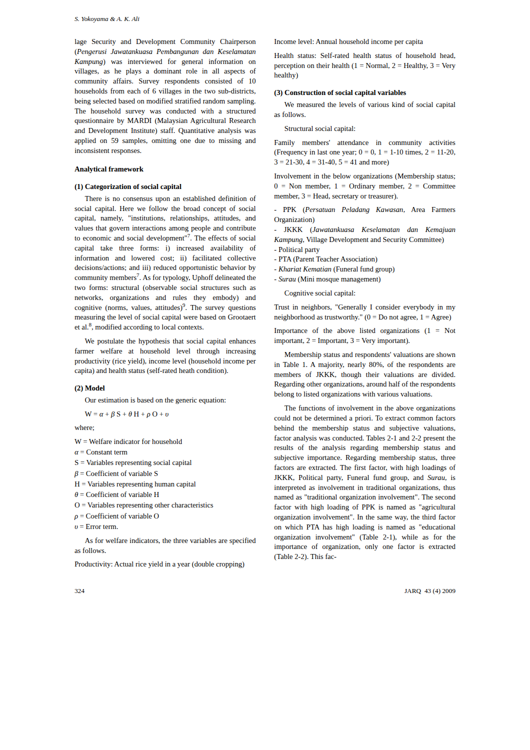S. Yokoyama & A. K. Ali
lage Security and Development Community Chairperson (Pengerusi Jawatankuasa Pembangunan dan Keselamatan Kampung) was interviewed for general information on villages, as he plays a dominant role in all aspects of community affairs. Survey respondents consisted of 10 households from each of 6 villages in the two sub-districts, being selected based on modified stratified random sampling. The household survey was conducted with a structured questionnaire by MARDI (Malaysian Agricultural Research and Development Institute) staff. Quantitative analysis was applied on 59 samples, omitting one due to missing and inconsistent responses.
Analytical framework
(1) Categorization of social capital
There is no consensus upon an established definition of social capital. Here we follow the broad concept of social capital, namely, "institutions, relationships, attitudes, and values that govern interactions among people and contribute to economic and social development"7. The effects of social capital take three forms: i) increased availability of information and lowered cost; ii) facilitated collective decisions/actions; and iii) reduced opportunistic behavior by community members7. As for typology, Uphoff delineated the two forms: structural (observable social structures such as networks, organizations and rules they embody) and cognitive (norms, values, attitudes)9. The survey questions measuring the level of social capital were based on Grootaert et al.8, modified according to local contexts.
We postulate the hypothesis that social capital enhances farmer welfare at household level through increasing productivity (rice yield), income level (household income per capita) and health status (self-rated heath condition).
(2) Model
Our estimation is based on the generic equation:
W = α + β S + θ H + ρ O + υ
where;
W = Welfare indicator for household
α = Constant term
S = Variables representing social capital
β = Coefficient of variable S
H = Variables representing human capital
θ = Coefficient of variable H
O = Variables representing other characteristics
ρ = Coefficient of variable O
υ = Error term.
As for welfare indicators, the three variables are specified as follows.
Productivity: Actual rice yield in a year (double cropping)
Income level: Annual household income per capita
Health status: Self-rated health status of household head, perception on their health (1 = Normal, 2 = Healthy, 3 = Very healthy)
(3) Construction of social capital variables
We measured the levels of various kind of social capital as follows.
Structural social capital:
Family members' attendance in community activities (Frequency in last one year; 0 = 0, 1 = 1-10 times, 2 = 11-20, 3 = 21-30, 4 = 31-40, 5 = 41 and more)
Involvement in the below organizations (Membership status; 0 = Non member, 1 = Ordinary member, 2 = Committee member, 3 = Head, secretary or treasurer).
PPK (Persatuan Peladang Kawasan, Area Farmers Organization)
JKKK (Jawatankuasa Keselamatan dan Kemajuan Kampung, Village Development and Security Committee)
Political party
PTA (Parent Teacher Association)
Khariat Kematian (Funeral fund group)
Surau (Mini mosque management)
Cognitive social capital:
Trust in neighbors, "Generally I consider everybody in my neighborhood as trustworthy." (0 = Do not agree, 1 = Agree)
Importance of the above listed organizations (1 = Not important, 2 = Important, 3 = Very important).
Membership status and respondents' valuations are shown in Table 1. A majority, nearly 80%, of the respondents are members of JKKK, though their valuations are divided. Regarding other organizations, around half of the respondents belong to listed organizations with various valuations.
The functions of involvement in the above organizations could not be determined a priori. To extract common factors behind the membership status and subjective valuations, factor analysis was conducted. Tables 2-1 and 2-2 present the results of the analysis regarding membership status and subjective importance. Regarding membership status, three factors are extracted. The first factor, with high loadings of JKKK, Political party, Funeral fund group, and Surau, is interpreted as involvement in traditional organizations, thus named as "traditional organization involvement". The second factor with high loading of PPK is named as "agricultural organization involvement". In the same way, the third factor on which PTA has high loading is named as "educational organization involvement" (Table 2-1), while as for the importance of organization, only one factor is extracted (Table 2-2). This fac-
324 JARQ 43 (4) 2009